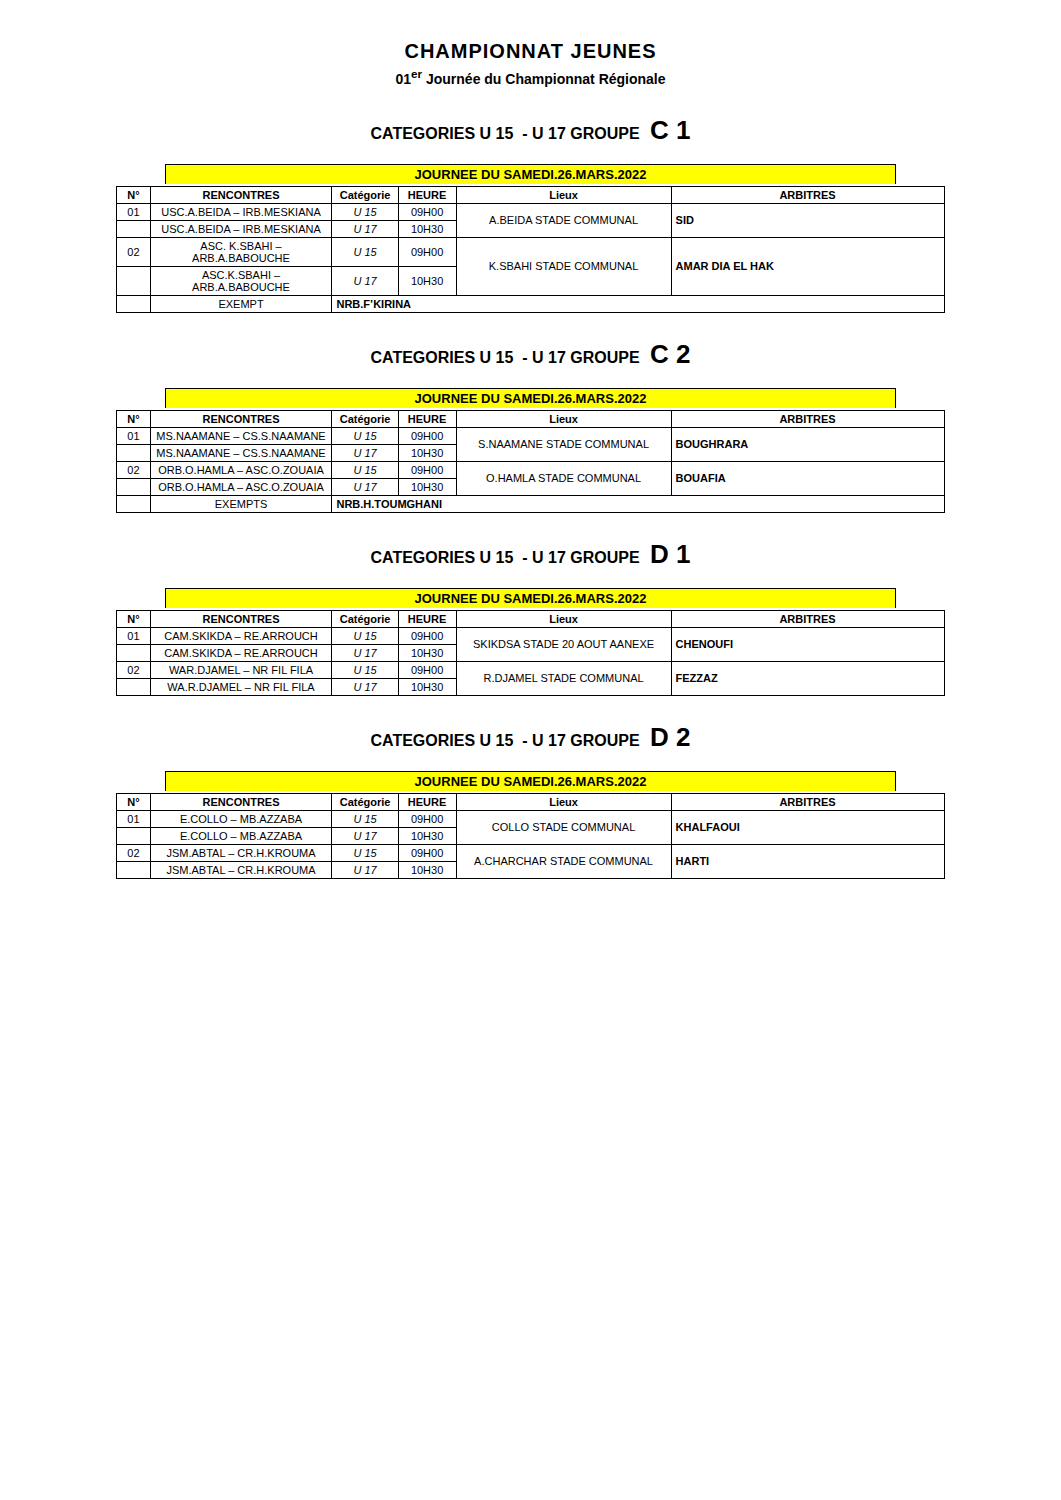CHAMPIONNAT JEUNES
01er Journée du Championnat Régionale
CATEGORIES U 15 - U 17 GROUPE C 1
JOURNEE DU SAMEDI.26.MARS.2022
| N° | RENCONTRES | Catégorie | HEURE | Lieux | ARBITRES |
| --- | --- | --- | --- | --- | --- |
| 01 | USC.A.BEIDA – IRB.MESKIANA | U 15 | 09H00 | A.BEIDA STADE COMMUNAL | SID |
| | USC.A.BEIDA – IRB.MESKIANA | U 17 | 10H30 |
| 02 | ASC. K.SBAHI –ARB.A.BABOUCHE | U 15 | 09H00 | K.SBAHI STADE COMMUNAL | AMAR DIA EL HAK |
| | ASC.K.SBAHI – ARB.A.BABOUCHE | U 17 | 10H30 |
| | EXEMPT | NRB.F’KIRINA |
CATEGORIES U 15 - U 17 GROUPE C 2
JOURNEE DU SAMEDI.26.MARS.2022
| N° | RENCONTRES | Catégorie | HEURE | Lieux | ARBITRES |
| --- | --- | --- | --- | --- | --- |
| 01 | MS.NAAMANE – CS.S.NAAMANE | U 15 | 09H00 | S.NAAMANE STADE COMMUNAL | BOUGHRARA |
| | MS.NAAMANE – CS.S.NAAMANE | U 17 | 10H30 |
| 02 | ORB.O.HAMLA – ASC.O.ZOUAIA | U 15 | 09H00 | O.HAMLA STADE COMMUNAL | BOUAFIA |
| | ORB.O.HAMLA – ASC.O.ZOUAIA | U 17 | 10H30 |
| | EXEMPTS | NRB.H.TOUMGHANI |
CATEGORIES U 15 - U 17 GROUPE D 1
JOURNEE DU SAMEDI.26.MARS.2022
| N° | RENCONTRES | Catégorie | HEURE | Lieux | ARBITRES |
| --- | --- | --- | --- | --- | --- |
| 01 | CAM.SKIKDA – RE.ARROUCH | U 15 | 09H00 | SKIKDSA STADE 20 AOUT AANEXE | CHENOUFI |
| | CAM.SKIKDA – RE.ARROUCH | U 17 | 10H30 |
| 02 | WAR.DJAMEL – NR FIL FILA | U 15 | 09H00 | R.DJAMEL STADE COMMUNAL | FEZZAZ |
| | WA.R.DJAMEL – NR FIL FILA | U 17 | 10H30 |
CATEGORIES U 15 - U 17 GROUPE D 2
JOURNEE DU SAMEDI.26.MARS.2022
| N° | RENCONTRES | Catégorie | HEURE | Lieux | ARBITRES |
| --- | --- | --- | --- | --- | --- |
| 01 | E.COLLO – MB.AZZABA | U 15 | 09H00 | COLLO STADE COMMUNAL | KHALFAOUI |
| | E.COLLO – MB.AZZABA | U 17 | 10H30 |
| 02 | JSM.ABTAL – CR.H.KROUMA | U 15 | 09H00 | A.CHARCHAR STADE COMMUNAL | HARTI |
| | JSM.ABTAL – CR.H.KROUMA | U 17 | 10H30 |